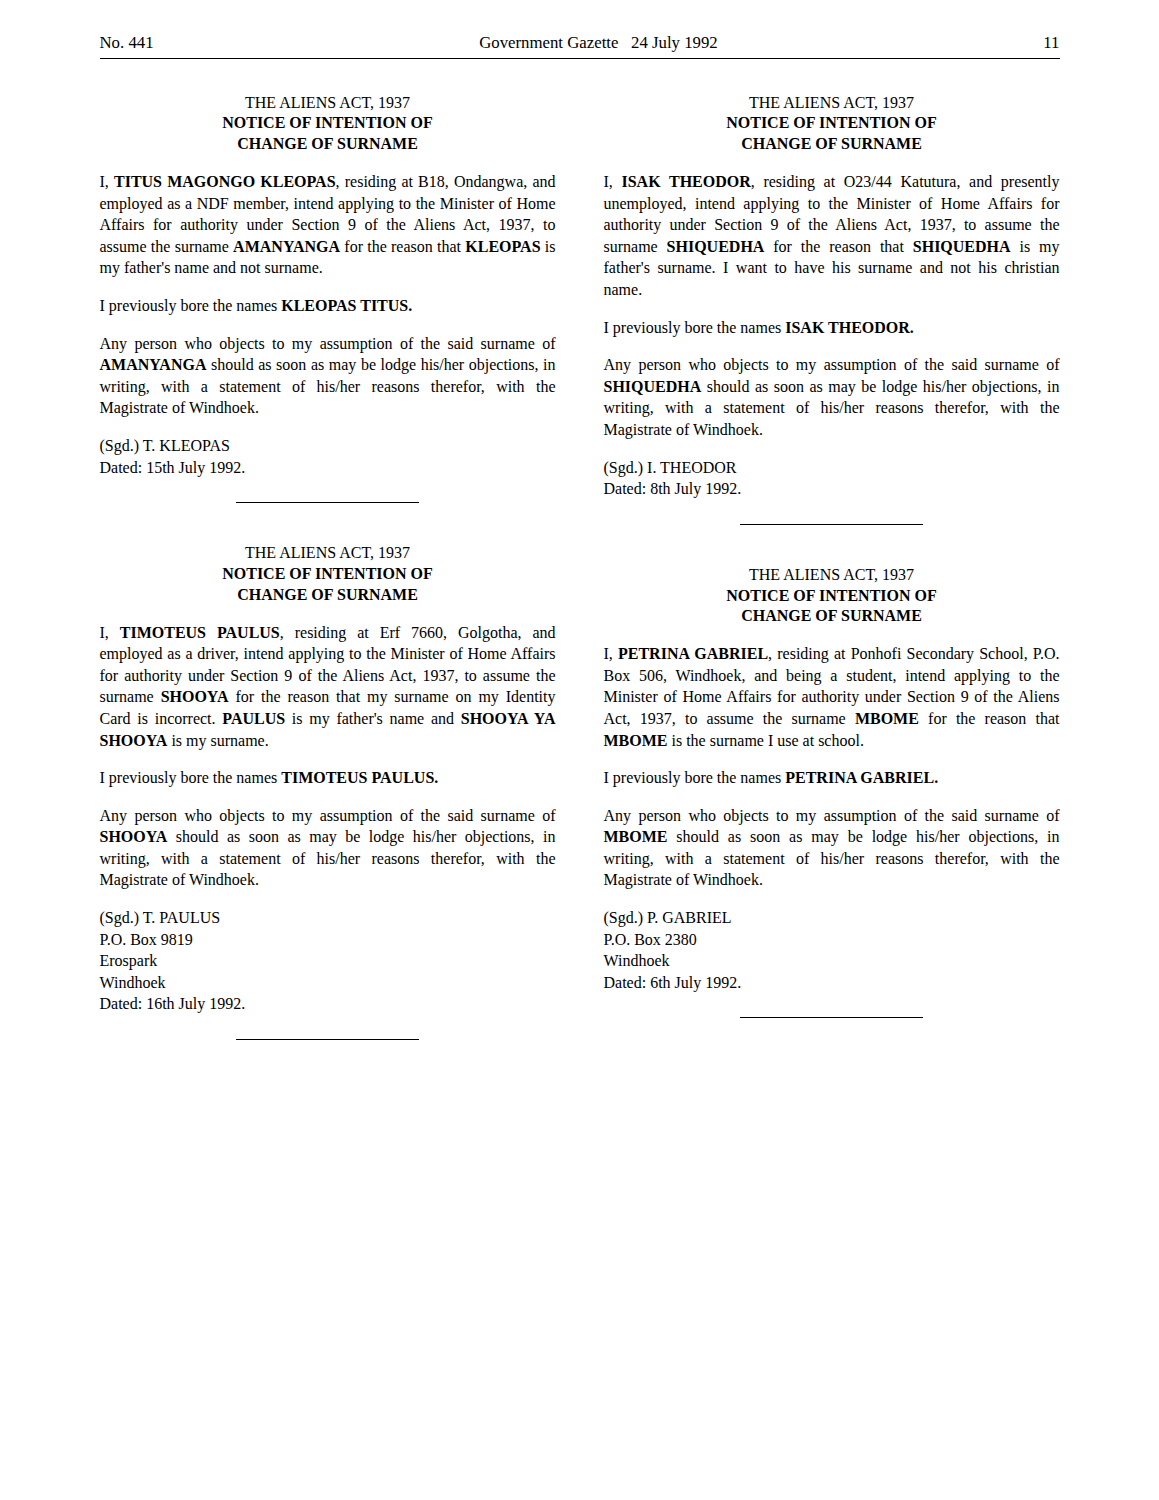No. 441
Government Gazette 24 July 1992
11
THE ALIENS ACT, 1937 NOTICE OF INTENTION OF
CHANGE OF SURNAME
I, TITUS MAGONGO KLEOPAS, residing at B18, Ondangwa, and employed as a NDF member, intend applying to the Minister of Home Affairs for authority under Section 9 of the Aliens Act, 1937, to assume the surname AMANYANGA for the reason that KLEOPAS is my father's name and not surname.
I previously bore the names KLEOPAS TITUS.
Any person who objects to my assumption of the said surname of AMANYANGA should as soon as may be lodge his/her objections, in writing, with a statement of his/her reasons therefor, with the Magistrate of Windhoek.
(Sgd.) T. KLEOPAS Dated: 15th July 1992.
THE ALIENS ACT, 1937 NOTICE OF INTENTION OF
CHANGE OF SURNAME
I, TIMOTEUS PAULUS, residing at Erf 7660, Golgotha, and employed as a driver, intend applying to the Minister of Home Affairs for authority under Section 9 of the Aliens Act, 1937, to assume the surname SHOOYA for the reason that my surname on my Identity Card is incorrect. PAULUS is my father's name and SHOOYA YA SHOOYA is my surname.
I previously bore the names TIMOTEUS PAULUS.
Any person who objects to my assumption of the said surname of SHOOYA should as soon as may be lodge his/her objections, in writing, with a statement of his/her reasons therefor, with the Magistrate of Windhoek.
(Sgd.) T. PAULUS P.O. Box 9819 Erospark Windhoek Dated: 16th July 1992.
THE ALIENS ACT, 1937 NOTICE OF INTENTION OF
CHANGE OF SURNAME
I, ISAK THEODOR, residing at O23/44 Katutura, and presently unemployed, intend applying to the Minister of Home Affairs for authority under Section 9 of the Aliens Act, 1937, to assume the surname SHIQUEDHA for the reason that SHIQUEDHA is my father's surname. I want to have his surname and not his christian name.
I previously bore the names ISAK THEODOR.
Any person who objects to my assumption of the said surname of SHIQUEDHA should as soon as may be lodge his/her objections, in writing, with a statement of his/her reasons therefor, with the Magistrate of Windhoek.
(Sgd.) I. THEODOR Dated: 8th July 1992.
THE ALIENS ACT, 1937 NOTICE OF INTENTION OF
CHANGE OF SURNAME
I, PETRINA GABRIEL, residing at Ponhofi Secondary School, P.O. Box 506, Windhoek, and being a student, intend applying to the Minister of Home Affairs for authority under Section 9 of the Aliens Act, 1937, to assume the surname MBOME for the reason that MBOME is the surname I use at school.
I previously bore the names PETRINA GABRIEL.
Any person who objects to my assumption of the said surname of MBOME should as soon as may be lodge his/her objections, in writing, with a statement of his/her reasons therefor, with the Magistrate of Windhoek.
(Sgd.) P. GABRIEL P.O. Box 2380 Windhoek Dated: 6th July 1992.